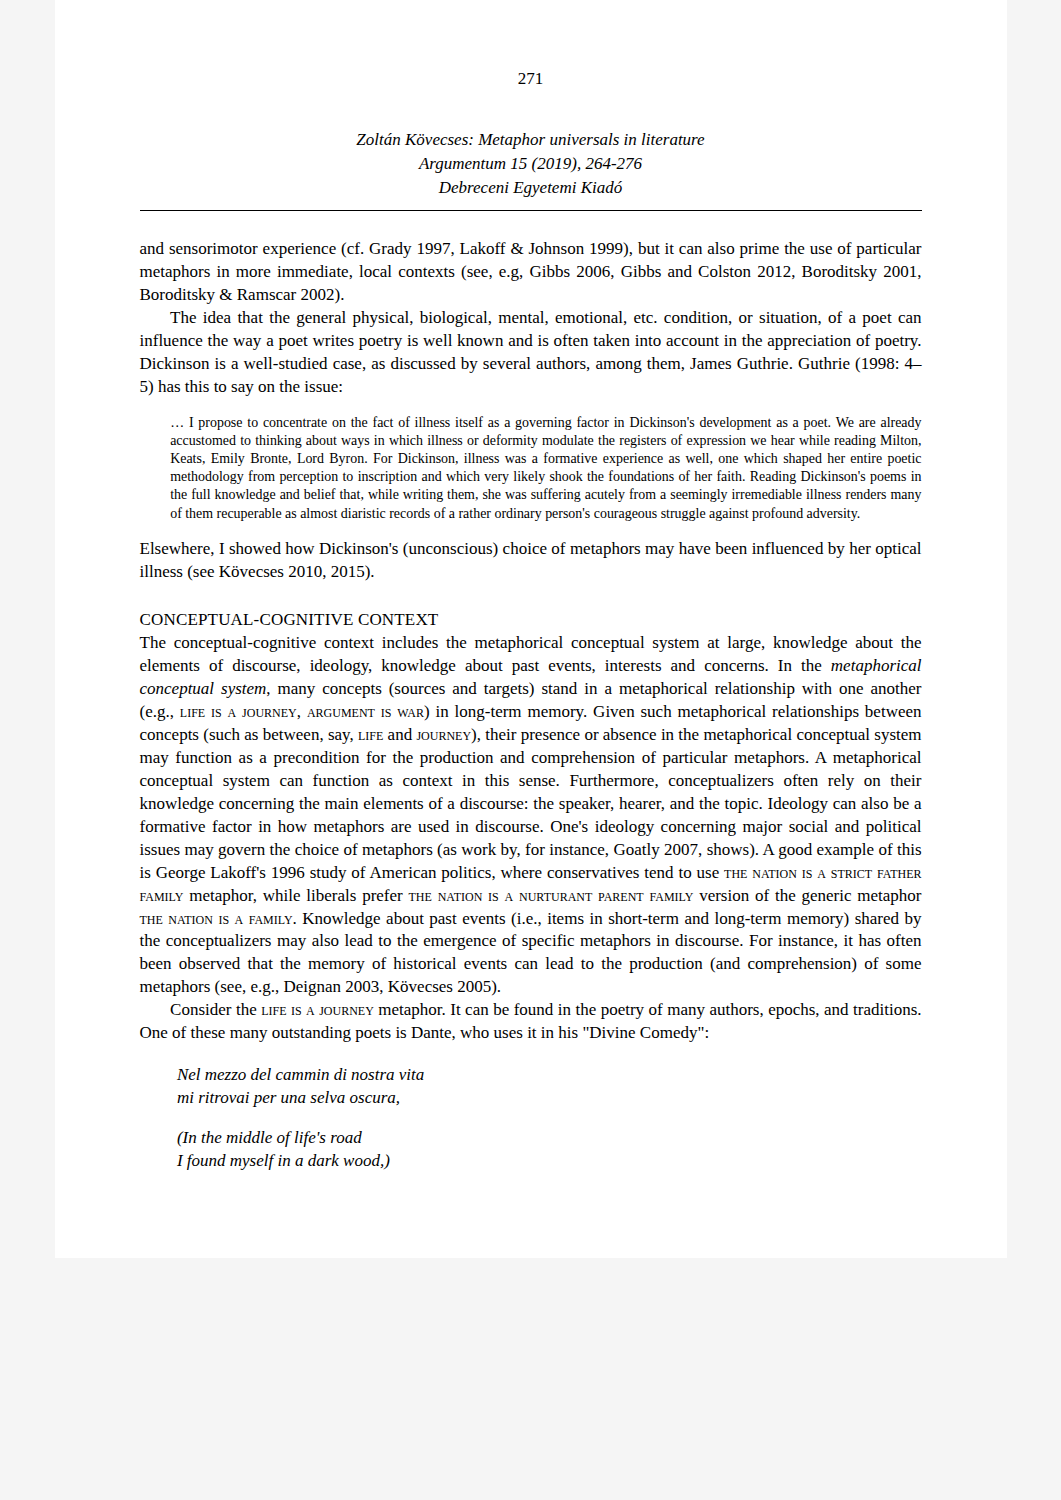271
Zoltán Kövecses: Metaphor universals in literature Argumentum 15 (2019), 264-276 Debreceni Egyetemi Kiadó
and sensorimotor experience (cf. Grady 1997, Lakoff & Johnson 1999), but it can also prime the use of particular metaphors in more immediate, local contexts (see, e.g, Gibbs 2006, Gibbs and Colston 2012, Boroditsky 2001, Boroditsky & Ramscar 2002).
The idea that the general physical, biological, mental, emotional, etc. condition, or situation, of a poet can influence the way a poet writes poetry is well known and is often taken into account in the appreciation of poetry. Dickinson is a well-studied case, as discussed by several authors, among them, James Guthrie. Guthrie (1998: 4–5) has this to say on the issue:
… I propose to concentrate on the fact of illness itself as a governing factor in Dickinson's development as a poet. We are already accustomed to thinking about ways in which illness or deformity modulate the registers of expression we hear while reading Milton, Keats, Emily Bronte, Lord Byron. For Dickinson, illness was a formative experience as well, one which shaped her entire poetic methodology from perception to inscription and which very likely shook the foundations of her faith. Reading Dickinson's poems in the full knowledge and belief that, while writing them, she was suffering acutely from a seemingly irremediable illness renders many of them recuperable as almost diaristic records of a rather ordinary person's courageous struggle against profound adversity.
Elsewhere, I showed how Dickinson's (unconscious) choice of metaphors may have been influenced by her optical illness (see Kövecses 2010, 2015).
Conceptual-cognitive context
The conceptual-cognitive context includes the metaphorical conceptual system at large, knowledge about the elements of discourse, ideology, knowledge about past events, interests and concerns. In the metaphorical conceptual system, many concepts (sources and targets) stand in a metaphorical relationship with one another (e.g., life is a journey, argument is war) in long-term memory. Given such metaphorical relationships between concepts (such as between, say, life and journey), their presence or absence in the metaphorical conceptual system may function as a precondition for the production and comprehension of particular metaphors. A metaphorical conceptual system can function as context in this sense. Furthermore, conceptualizers often rely on their knowledge concerning the main elements of a discourse: the speaker, hearer, and the topic. Ideology can also be a formative factor in how metaphors are used in discourse. One's ideology concerning major social and political issues may govern the choice of metaphors (as work by, for instance, Goatly 2007, shows). A good example of this is George Lakoff's 1996 study of American politics, where conservatives tend to use the nation is a strict father family metaphor, while liberals prefer the nation is a nurturant parent family version of the generic metaphor the nation is a family. Knowledge about past events (i.e., items in short-term and long-term memory) shared by the conceptualizers may also lead to the emergence of specific metaphors in discourse. For instance, it has often been observed that the memory of historical events can lead to the production (and comprehension) of some metaphors (see, e.g., Deignan 2003, Kövecses 2005).
Consider the life is a journey metaphor. It can be found in the poetry of many authors, epochs, and traditions. One of these many outstanding poets is Dante, who uses it in his "Divine Comedy":
Nel mezzo del cammin di nostra vita
mi ritrovai per una selva oscura,
(In the middle of life's road
I found myself in a dark wood,)